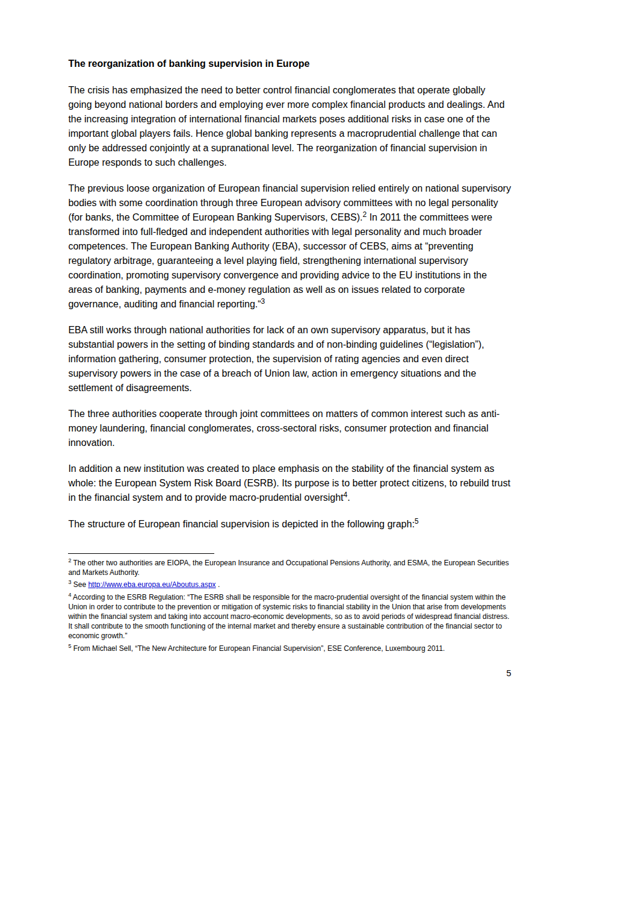The reorganization of banking supervision in Europe
The crisis has emphasized the need to better control financial conglomerates that operate globally going beyond national borders and employing ever more complex financial products and dealings. And the increasing integration of international financial markets poses additional risks in case one of the important global players fails. Hence global banking represents a macroprudential challenge that can only be addressed conjointly at a supranational level. The reorganization of financial supervision in Europe responds to such challenges.
The previous loose organization of European financial supervision relied entirely on national supervisory bodies with some coordination through three European advisory committees with no legal personality (for banks, the Committee of European Banking Supervisors, CEBS).2 In 2011 the committees were transformed into full-fledged and independent authorities with legal personality and much broader competences. The European Banking Authority (EBA), successor of CEBS, aims at “preventing regulatory arbitrage, guaranteeing a level playing field, strengthening international supervisory coordination, promoting supervisory convergence and providing advice to the EU institutions in the areas of banking, payments and e-money regulation as well as on issues related to corporate governance, auditing and financial reporting.“3
EBA still works through national authorities for lack of an own supervisory apparatus, but it has substantial powers in the setting of binding standards and of non-binding guidelines (“legislation”), information gathering, consumer protection, the supervision of rating agencies and even direct supervisory powers in the case of a breach of Union law, action in emergency situations and the settlement of disagreements.
The three authorities cooperate through joint committees on matters of common interest such as anti-money laundering, financial conglomerates, cross-sectoral risks, consumer protection and financial innovation.
In addition a new institution was created to place emphasis on the stability of the financial system as whole: the European System Risk Board (ESRB). Its purpose is to better protect citizens, to rebuild trust in the financial system and to provide macro-prudential oversight4.
The structure of European financial supervision is depicted in the following graph:5
2 The other two authorities are EIOPA, the European Insurance and Occupational Pensions Authority, and ESMA, the European Securities and Markets Authority.
3 See http://www.eba.europa.eu/Aboutus.aspx .
4 According to the ESRB Regulation: “The ESRB shall be responsible for the macro-prudential oversight of the financial system within the Union in order to contribute to the prevention or mitigation of systemic risks to financial stability in the Union that arise from developments within the financial system and taking into account macro-economic developments, so as to avoid periods of widespread financial distress. It shall contribute to the smooth functioning of the internal market and thereby ensure a sustainable contribution of the financial sector to economic growth.”
5 From Michael Sell, “The New Architecture for European Financial Supervision”, ESE Conference, Luxembourg 2011.
5